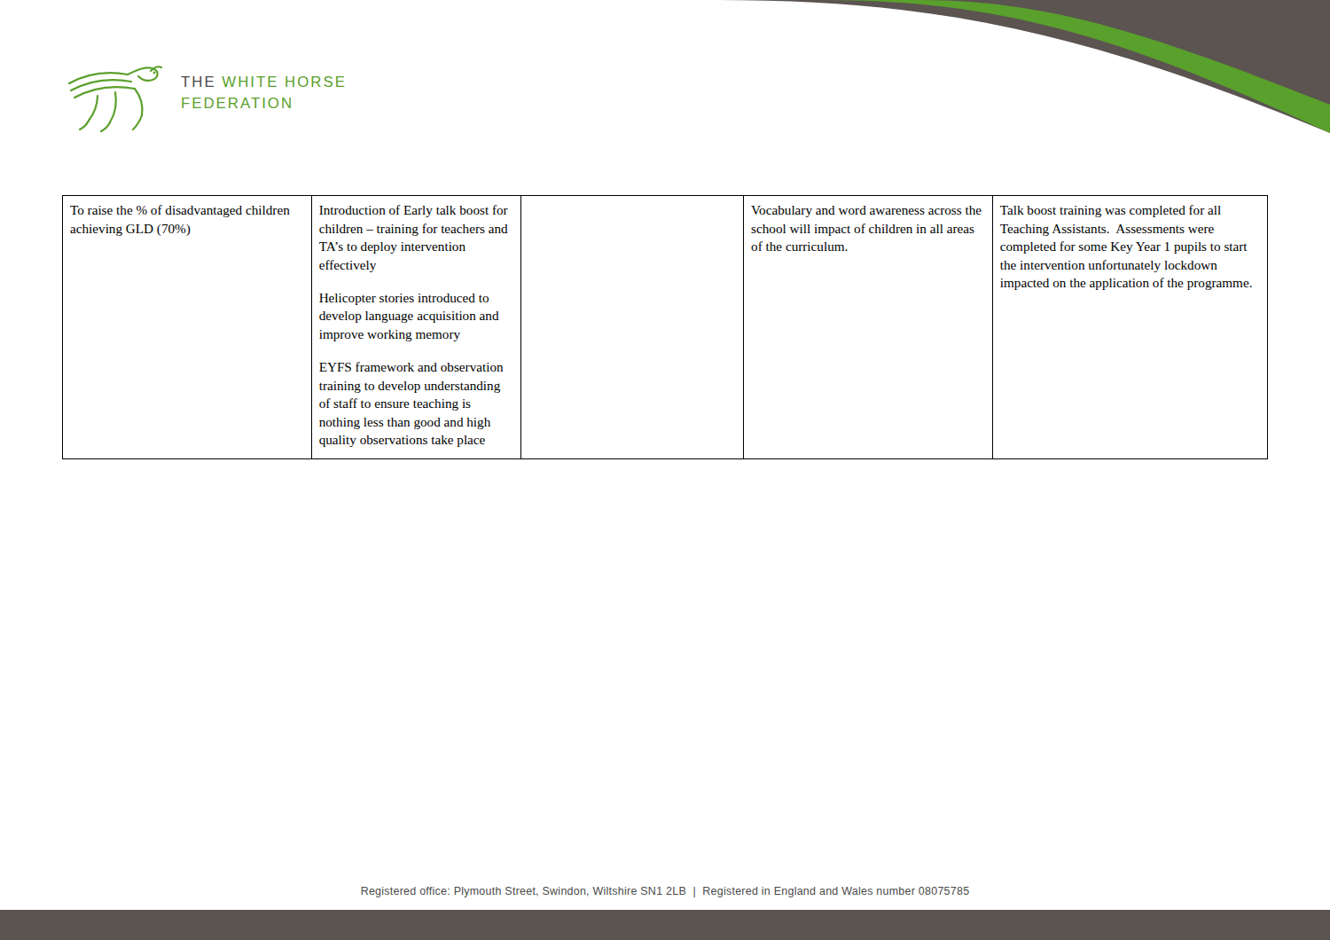THE WHITE HORSE
FEDERATION
| To raise the % of disadvantaged children achieving GLD (70%) | Introduction of Early talk boost for children – training for teachers and TA’s to deploy intervention effectively Helicopter stories introduced to develop language acquisition and improve working memory EYFS framework and observation training to develop understanding of staff to ensure teaching is nothing less than good and high quality observations take place | | Vocabulary and word awareness across the school will impact of children in all areas of the curriculum. | Talk boost training was completed for all Teaching Assistants. Assessments were completed for some Key Year 1 pupils to start the intervention unfortunately lockdown impacted on the application of the programme. |
Registered office: Plymouth Street, Swindon, Wiltshire SN1 2LB | Registered in England and Wales number 08075785